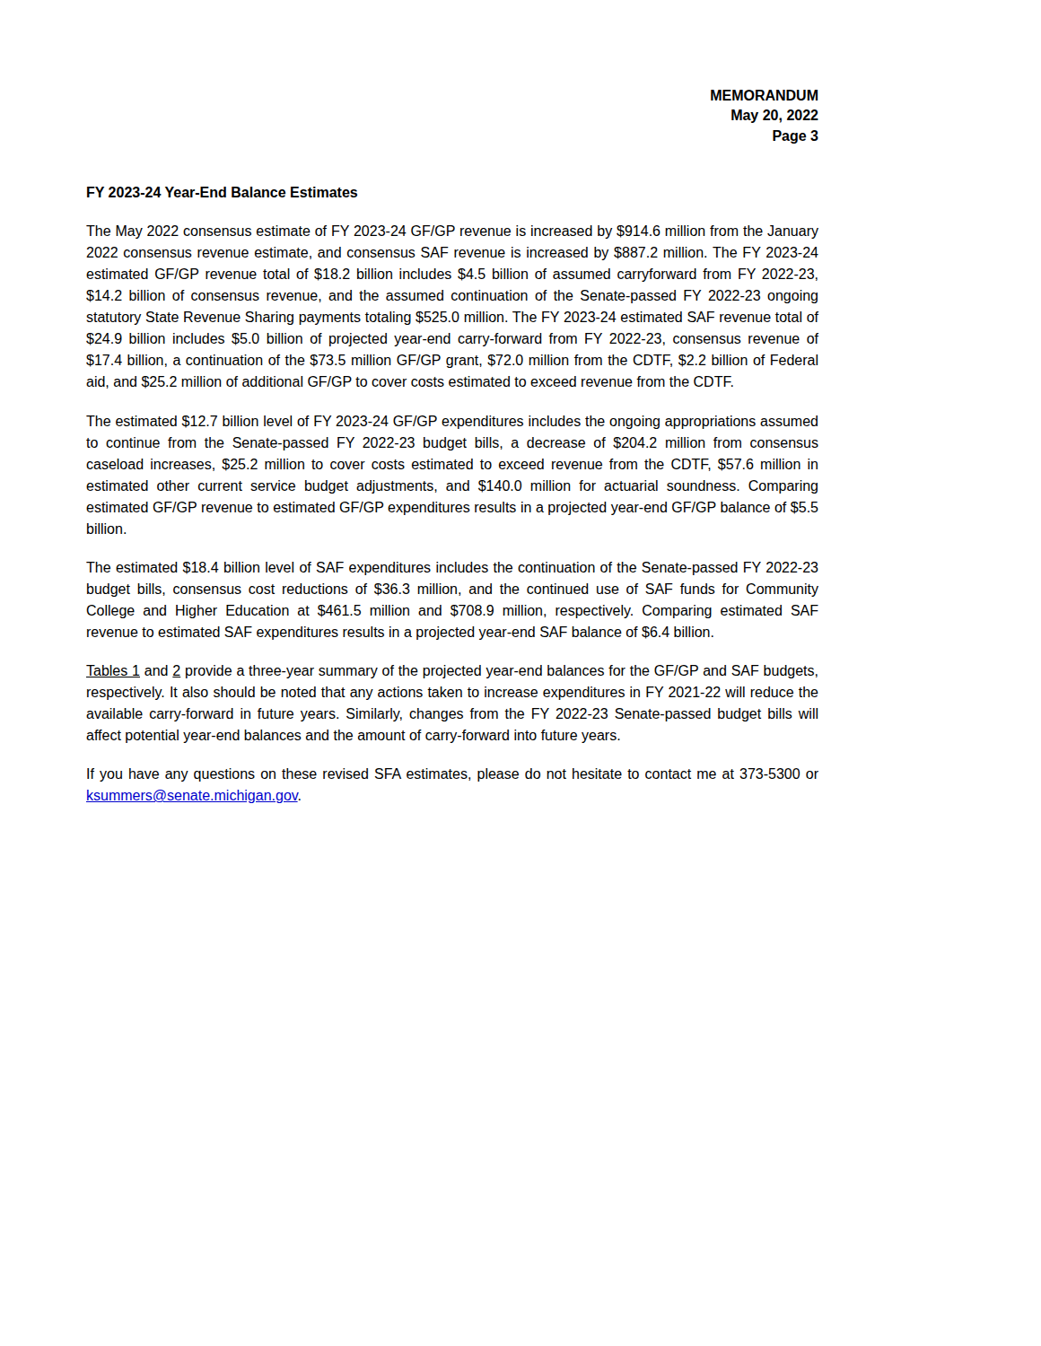MEMORANDUM
May 20, 2022
Page 3
FY 2023-24 Year-End Balance Estimates
The May 2022 consensus estimate of FY 2023-24 GF/GP revenue is increased by $914.6 million from the January 2022 consensus revenue estimate, and consensus SAF revenue is increased by $887.2 million. The FY 2023-24 estimated GF/GP revenue total of $18.2 billion includes $4.5 billion of assumed carryforward from FY 2022-23, $14.2 billion of consensus revenue, and the assumed continuation of the Senate-passed FY 2022-23 ongoing statutory State Revenue Sharing payments totaling $525.0 million. The FY 2023-24 estimated SAF revenue total of $24.9 billion includes $5.0 billion of projected year-end carry-forward from FY 2022-23, consensus revenue of $17.4 billion, a continuation of the $73.5 million GF/GP grant, $72.0 million from the CDTF, $2.2 billion of Federal aid, and $25.2 million of additional GF/GP to cover costs estimated to exceed revenue from the CDTF.
The estimated $12.7 billion level of FY 2023-24 GF/GP expenditures includes the ongoing appropriations assumed to continue from the Senate-passed FY 2022-23 budget bills, a decrease of $204.2 million from consensus caseload increases, $25.2 million to cover costs estimated to exceed revenue from the CDTF, $57.6 million in estimated other current service budget adjustments, and $140.0 million for actuarial soundness. Comparing estimated GF/GP revenue to estimated GF/GP expenditures results in a projected year-end GF/GP balance of $5.5 billion.
The estimated $18.4 billion level of SAF expenditures includes the continuation of the Senate-passed FY 2022-23 budget bills, consensus cost reductions of $36.3 million, and the continued use of SAF funds for Community College and Higher Education at $461.5 million and $708.9 million, respectively. Comparing estimated SAF revenue to estimated SAF expenditures results in a projected year-end SAF balance of $6.4 billion.
Tables 1 and 2 provide a three-year summary of the projected year-end balances for the GF/GP and SAF budgets, respectively. It also should be noted that any actions taken to increase expenditures in FY 2021-22 will reduce the available carry-forward in future years. Similarly, changes from the FY 2022-23 Senate-passed budget bills will affect potential year-end balances and the amount of carry-forward into future years.
If you have any questions on these revised SFA estimates, please do not hesitate to contact me at 373-5300 or ksummers@senate.michigan.gov.